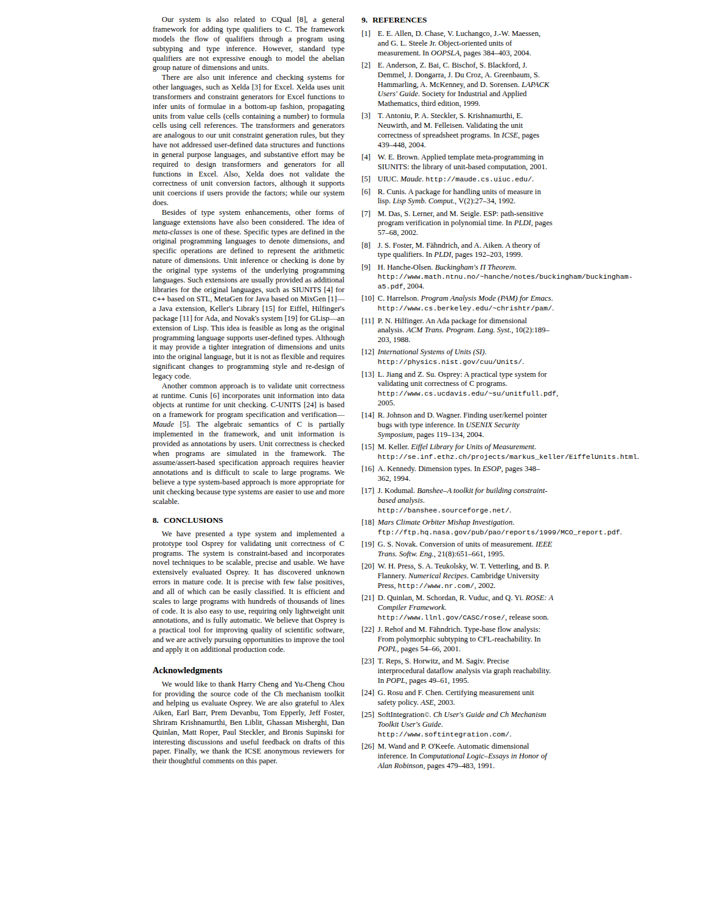Our system is also related to CQual [8], a general framework for adding type qualifiers to C. The framework models the flow of qualifiers through a program using subtyping and type inference. However, standard type qualifiers are not expressive enough to model the abelian group nature of dimensions and units.
There are also unit inference and checking systems for other languages, such as Xelda [3] for Excel. Xelda uses unit transformers and constraint generators for Excel functions to infer units of formulae in a bottom-up fashion, propagating units from value cells (cells containing a number) to formula cells using cell references. The transformers and generators are analogous to our unit constraint generation rules, but they have not addressed user-defined data structures and functions in general purpose languages, and substantive effort may be required to design transformers and generators for all functions in Excel. Also, Xelda does not validate the correctness of unit conversion factors, although it supports unit coercions if users provide the factors; while our system does.
Besides of type system enhancements, other forms of language extensions have also been considered. The idea of meta-classes is one of these. Specific types are defined in the original programming languages to denote dimensions, and specific operations are defined to represent the arithmetic nature of dimensions. Unit inference or checking is done by the original type systems of the underlying programming languages. Such extensions are usually provided as additional libraries for the original languages, such as SIUNITS [4] for C++ based on STL, MetaGen for Java based on MixGen [1]—a Java extension, Keller's Library [15] for Eiffel, Hilfinger's package [11] for Ada, and Novak's system [19] for GLisp—an extension of Lisp. This idea is feasible as long as the original programming language supports user-defined types. Although it may provide a tighter integration of dimensions and units into the original language, but it is not as flexible and requires significant changes to programming style and re-design of legacy code.
Another common approach is to validate unit correctness at runtime. Cunis [6] incorporates unit information into data objects at runtime for unit checking. C-UNITS [24] is based on a framework for program specification and verification—Maude [5]. The algebraic semantics of C is partially implemented in the framework, and unit information is provided as annotations by users. Unit correctness is checked when programs are simulated in the framework. The assume/assert-based specification approach requires heavier annotations and is difficult to scale to large programs. We believe a type system-based approach is more appropriate for unit checking because type systems are easier to use and more scalable.
8. CONCLUSIONS
We have presented a type system and implemented a prototype tool Osprey for validating unit correctness of C programs. The system is constraint-based and incorporates novel techniques to be scalable, precise and usable. We have extensively evaluated Osprey. It has discovered unknown errors in mature code. It is precise with few false positives, and all of which can be easily classified. It is efficient and scales to large programs with hundreds of thousands of lines of code. It is also easy to use, requiring only lightweight unit annotations, and is fully automatic. We believe that Osprey is a practical tool for improving quality of scientific software, and we are actively pursuing opportunities to improve the tool and apply it on additional production code.
Acknowledgments
We would like to thank Harry Cheng and Yu-Cheng Chou for providing the source code of the Ch mechanism toolkit and helping us evaluate Osprey. We are also grateful to Alex Aiken, Earl Barr, Prem Devanbu, Tom Epperly, Jeff Foster, Shriram Krishnamurthi, Ben Liblit, Ghassan Misherghi, Dan Quinlan, Matt Roper, Paul Steckler, and Bronis Supinski for interesting discussions and useful feedback on drafts of this paper. Finally, we thank the ICSE anonymous reviewers for their thoughtful comments on this paper.
9. REFERENCES
E. E. Allen, D. Chase, V. Luchangco, J.-W. Maessen, and G. L. Steele Jr. Object-oriented units of measurement. In OOPSLA, pages 384–403, 2004.
E. Anderson, Z. Bai, C. Bischof, S. Blackford, J. Demmel, J. Dongarra, J. Du Croz, A. Greenbaum, S. Hammarling, A. McKenney, and D. Sorensen. LAPACK Users' Guide. Society for Industrial and Applied Mathematics, third edition, 1999.
T. Antoniu, P. A. Steckler, S. Krishnamurthi, E. Neuwirth, and M. Felleisen. Validating the unit correctness of spreadsheet programs. In ICSE, pages 439–448, 2004.
W. E. Brown. Applied template meta-programming in SIUNITS: the library of unit-based computation, 2001.
UIUC. Maude. http://maude.cs.uiuc.edu/.
R. Cunis. A package for handling units of measure in lisp. Lisp Symb. Comput., V(2):27–34, 1992.
M. Das, S. Lerner, and M. Seigle. ESP: path-sensitive program verification in polynomial time. In PLDI, pages 57–68, 2002.
J. S. Foster, M. Fähndrich, and A. Aiken. A theory of type qualifiers. In PLDI, pages 192–203, 1999.
H. Hanche-Olsen. Buckingham's Π Theorem. http://www.math.ntnu.no/~hanche/notes/buckingham/buckingham-a5.pdf, 2004.
C. Harrelson. Program Analysis Mode (PAM) for Emacs. http://www.cs.berkeley.edu/~chrishtr/pam/.
P. N. Hilfinger. An Ada package for dimensional analysis. ACM Trans. Program. Lang. Syst., 10(2):189–203, 1988.
International Systems of Units (SI). http://physics.nist.gov/cuu/Units/.
L. Jiang and Z. Su. Osprey: A practical type system for validating unit correctness of C programs. http://www.cs.ucdavis.edu/~su/unitfull.pdf, 2005.
R. Johnson and D. Wagner. Finding user/kernel pointer bugs with type inference. In USENIX Security Symposium, pages 119–134, 2004.
M. Keller. Eiffel Library for Units of Measurement. http://se.inf.ethz.ch/projects/markus_keller/EiffelUnits.html.
A. Kennedy. Dimension types. In ESOP, pages 348–362, 1994.
J. Kodumal. Banshee–A toolkit for building constraint-based analysis. http://banshee.sourceforge.net/.
Mars Climate Orbiter Mishap Investigation. ftp://ftp.hq.nasa.gov/pub/pao/reports/1999/MCO_report.pdf.
G. S. Novak. Conversion of units of measurement. IEEE Trans. Softw. Eng., 21(8):651–661, 1995.
W. H. Press, S. A. Teukolsky, W. T. Vetterling, and B. P. Flannery. Numerical Recipes. Cambridge University Press, http://www.nr.com/, 2002.
D. Quinlan, M. Schordan, R. Vuduc, and Q. Yi. ROSE: A Compiler Framework. http://www.llnl.gov/CASC/rose/, release soon.
J. Rehof and M. Fähndrich. Type-base flow analysis: From polymorphic subtyping to CFL-reachability. In POPL, pages 54–66, 2001.
T. Reps, S. Horwitz, and M. Sagiv. Precise interprocedural dataflow analysis via graph reachability. In POPL, pages 49–61, 1995.
G. Rosu and F. Chen. Certifying measurement unit safety policy. ASE, 2003.
SoftIntegration©. Ch User's Guide and Ch Mechanism Toolkit User's Guide. http://www.softintegration.com/.
M. Wand and P. O'Keefe. Automatic dimensional inference. In Computational Logic–Essays in Honor of Alan Robinson, pages 479–483, 1991.